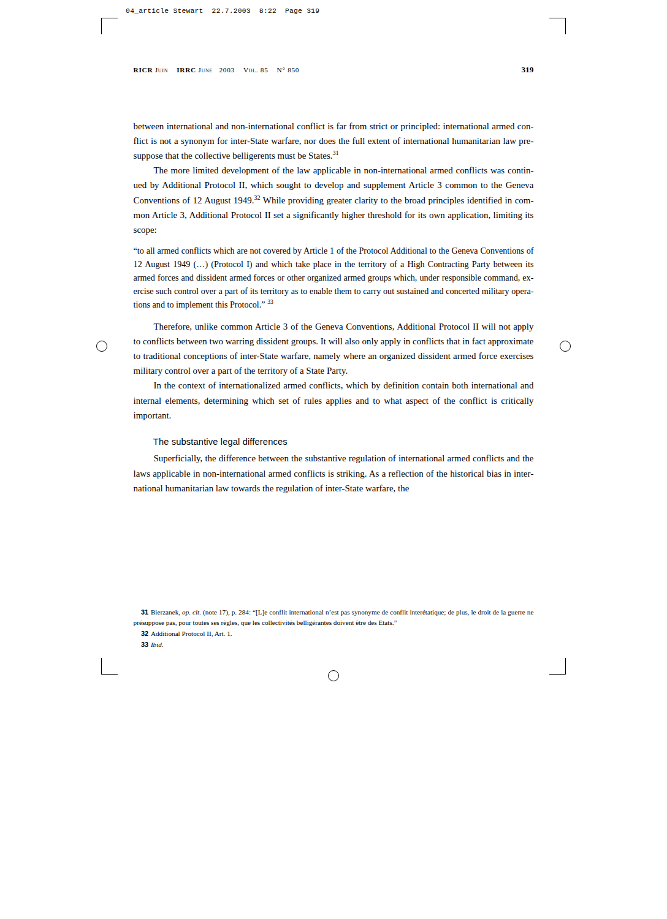04_article Stewart 22.7.2003 8:22 Page 319
RICR Juin IRRC June 2003 Vol. 85 N° 850
319
between international and non-international conflict is far from strict or principled: international armed conflict is not a synonym for inter-State warfare, nor does the full extent of international humanitarian law presuppose that the collective belligerents must be States.31
The more limited development of the law applicable in non-international armed conflicts was continued by Additional Protocol II, which sought to develop and supplement Article 3 common to the Geneva Conventions of 12 August 1949.32 While providing greater clarity to the broad principles identified in common Article 3, Additional Protocol II set a significantly higher threshold for its own application, limiting its scope:
“to all armed conflicts which are not covered by Article 1 of the Protocol Additional to the Geneva Conventions of 12 August 1949 (…) (Protocol I) and which take place in the territory of a High Contracting Party between its armed forces and dissident armed forces or other organized armed groups which, under responsible command, exercise such control over a part of its territory as to enable them to carry out sustained and concerted military operations and to implement this Protocol.” 33
Therefore, unlike common Article 3 of the Geneva Conventions, Additional Protocol II will not apply to conflicts between two warring dissident groups. It will also only apply in conflicts that in fact approximate to traditional conceptions of inter-State warfare, namely where an organized dissident armed force exercises military control over a part of the territory of a State Party.
In the context of internationalized armed conflicts, which by definition contain both international and internal elements, determining which set of rules applies and to what aspect of the conflict is critically important.
The substantive legal differences
Superficially, the difference between the substantive regulation of international armed conflicts and the laws applicable in non-international armed conflicts is striking. As a reflection of the historical bias in international humanitarian law towards the regulation of inter-State warfare, the
31 Bierzanek, op. cit. (note 17), p. 284: “[L]e conflit international n’est pas synonyme de conflit interétatique; de plus, le droit de la guerre ne présuppose pas, pour toutes ses règles, que les collectivités belligérantes doivent être des Etats.”
32 Additional Protocol II, Art. 1.
33 Ibid.